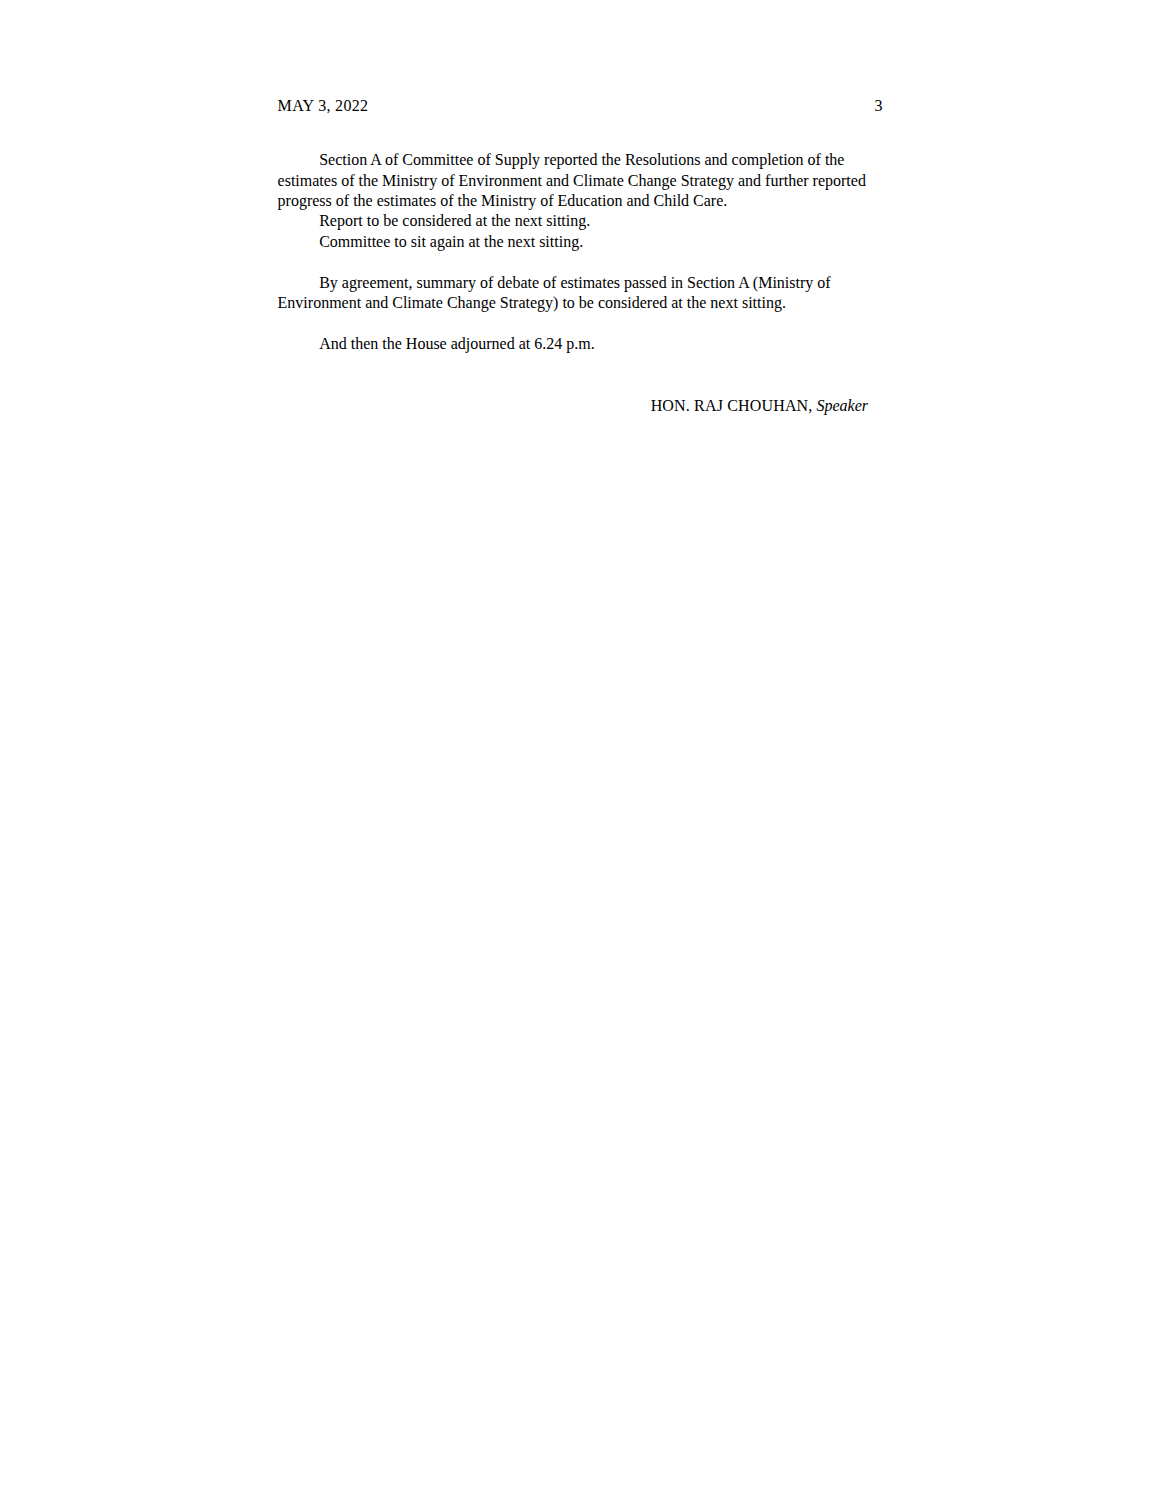MAY 3, 2022
3
Section A of Committee of Supply reported the Resolutions and completion of the estimates of the Ministry of Environment and Climate Change Strategy and further reported progress of the estimates of the Ministry of Education and Child Care.
Report to be considered at the next sitting.
Committee to sit again at the next sitting.
By agreement, summary of debate of estimates passed in Section A (Ministry of Environment and Climate Change Strategy) to be considered at the next sitting.
And then the House adjourned at 6.24 p.m.
HON. RAJ CHOUHAN, Speaker